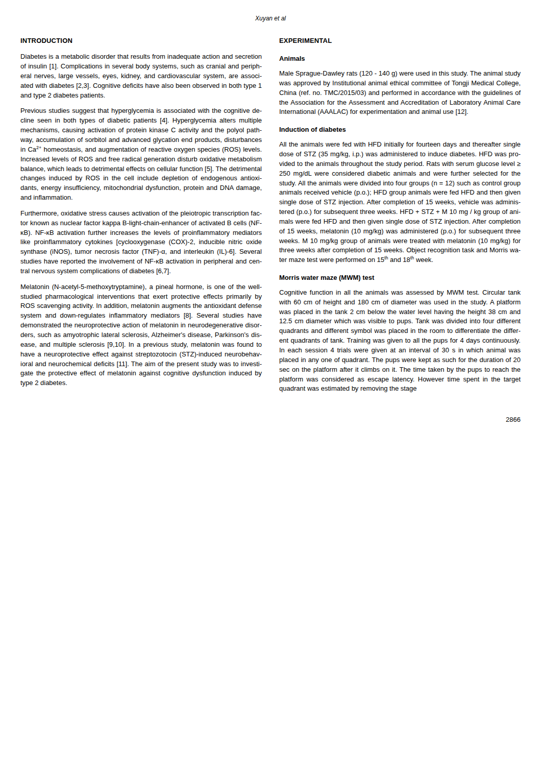Xuyan et al
Introduction
Diabetes is a metabolic disorder that results from inadequate action and secretion of insulin [1]. Complications in several body systems, such as cranial and peripheral nerves, large vessels, eyes, kidney, and cardiovascular system, are associated with diabetes [2,3]. Cognitive deficits have also been observed in both type 1 and type 2 diabetes patients.
Previous studies suggest that hyperglycemia is associated with the cognitive decline seen in both types of diabetic patients [4]. Hyperglycemia alters multiple mechanisms, causing activation of protein kinase C activity and the polyol pathway, accumulation of sorbitol and advanced glycation end products, disturbances in Ca2+ homeostasis, and augmentation of reactive oxygen species (ROS) levels. Increased levels of ROS and free radical generation disturb oxidative metabolism balance, which leads to detrimental effects on cellular function [5]. The detrimental changes induced by ROS in the cell include depletion of endogenous antioxidants, energy insufficiency, mitochondrial dysfunction, protein and DNA damage, and inflammation.
Furthermore, oxidative stress causes activation of the pleiotropic transcription factor known as nuclear factor kappa B-light-chain-enhancer of activated B cells (NF-κB). NF-κB activation further increases the levels of proinflammatory mediators like proinflammatory cytokines [cyclooxygenase (COX)-2, inducible nitric oxide synthase (iNOS), tumor necrosis factor (TNF)-α, and interleukin (IL)-6]. Several studies have reported the involvement of NF-κB activation in peripheral and central nervous system complications of diabetes [6,7].
Melatonin (N-acetyl-5-methoxytryptamine), a pineal hormone, is one of the well-studied pharmacological interventions that exert protective effects primarily by ROS scavenging activity. In addition, melatonin augments the antioxidant defense system and down-regulates inflammatory mediators [8]. Several studies have demonstrated the neuroprotective action of melatonin in neurodegenerative disorders, such as amyotrophic lateral sclerosis, Alzheimer's disease, Parkinson's disease, and multiple sclerosis [9,10]. In a previous study, melatonin was found to have a neuroprotective effect against streptozotocin (STZ)-induced neurobehavioral and neurochemical deficits [11]. The aim of the present study was to investigate the protective effect of melatonin against cognitive dysfunction induced by type 2 diabetes.
Experimental
Animals
Male Sprague-Dawley rats (120 - 140 g) were used in this study. The animal study was approved by Institutional animal ethical committee of Tongji Medical College, China (ref. no. TMC/2015/03) and performed in accordance with the guidelines of the Association for the Assessment and Accreditation of Laboratory Animal Care International (AAALAC) for experimentation and animal use [12].
Induction of diabetes
All the animals were fed with HFD initially for fourteen days and thereafter single dose of STZ (35 mg/kg, i.p.) was administered to induce diabetes. HFD was provided to the animals throughout the study period. Rats with serum glucose level ≥ 250 mg/dL were considered diabetic animals and were further selected for the study. All the animals were divided into four groups (n = 12) such as control group animals received vehicle (p.o.); HFD group animals were fed HFD and then given single dose of STZ injection. After completion of 15 weeks, vehicle was administered (p.o.) for subsequent three weeks. HFD + STZ + M 10 mg / kg group of animals were fed HFD and then given single dose of STZ injection. After completion of 15 weeks, melatonin (10 mg/kg) was administered (p.o.) for subsequent three weeks. M 10 mg/kg group of animals were treated with melatonin (10 mg/kg) for three weeks after completion of 15 weeks. Object recognition task and Morris water maze test were performed on 15th and 18th week.
Morris water maze (MWM) test
Cognitive function in all the animals was assessed by MWM test. Circular tank with 60 cm of height and 180 cm of diameter was used in the study. A platform was placed in the tank 2 cm below the water level having the height 38 cm and 12.5 cm diameter which was visible to pups. Tank was divided into four different quadrants and different symbol was placed in the room to differentiate the different quadrants of tank. Training was given to all the pups for 4 days continuously. In each session 4 trials were given at an interval of 30 s in which animal was placed in any one of quadrant. The pups were kept as such for the duration of 20 sec on the platform after it climbs on it. The time taken by the pups to reach the platform was considered as escape latency. However time spent in the target quadrant was estimated by removing the stage
2866